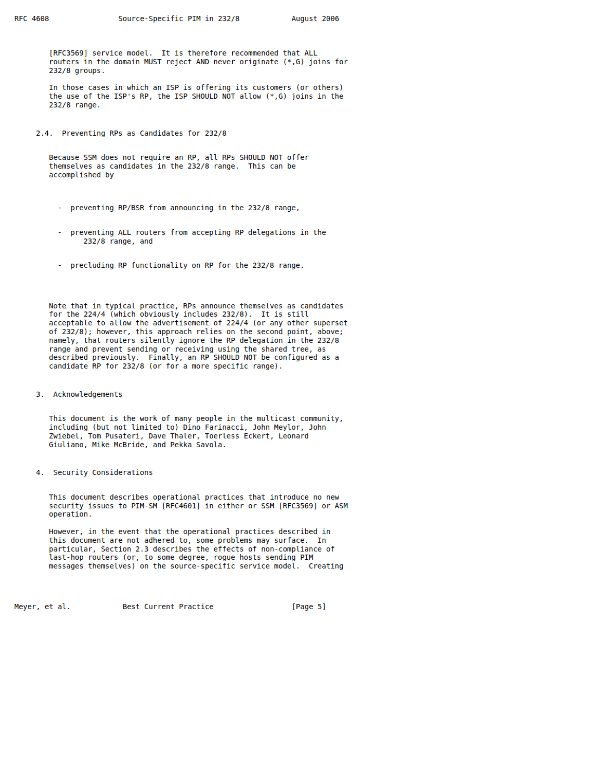RFC 4608 Source-Specific PIM in 232/8 August 2006
[RFC3569] service model. It is therefore recommended that ALL routers in the domain MUST reject AND never originate (*,G) joins for 232/8 groups. In those cases in which an ISP is offering its customers (or others) the use of the ISP's RP, the ISP SHOULD NOT allow (*,G) joins in the 232/8 range.
2.4. Preventing RPs as Candidates for 232/8
Because SSM does not require an RP, all RPs SHOULD NOT offer themselves as candidates in the 232/8 range. This can be accomplished by
preventing RP/BSR from announcing in the 232/8 range,
preventing ALL routers from accepting RP delegations in the 232/8 range, and
precluding RP functionality on RP for the 232/8 range.
Note that in typical practice, RPs announce themselves as candidates for the 224/4 (which obviously includes 232/8). It is still acceptable to allow the advertisement of 224/4 (or any other superset of 232/8); however, this approach relies on the second point, above; namely, that routers silently ignore the RP delegation in the 232/8 range and prevent sending or receiving using the shared tree, as described previously. Finally, an RP SHOULD NOT be configured as a candidate RP for 232/8 (or for a more specific range).
3. Acknowledgements
This document is the work of many people in the multicast community, including (but not limited to) Dino Farinacci, John Meylor, John Zwiebel, Tom Pusateri, Dave Thaler, Toerless Eckert, Leonard Giuliano, Mike McBride, and Pekka Savola.
4. Security Considerations
This document describes operational practices that introduce no new security issues to PIM-SM [RFC4601] in either or SSM [RFC3569] or ASM operation. However, in the event that the operational practices described in this document are not adhered to, some problems may surface. In particular, Section 2.3 describes the effects of non-compliance of last-hop routers (or, to some degree, rogue hosts sending PIM messages themselves) on the source-specific service model. Creating
Meyer, et al. Best Current Practice [Page 5]